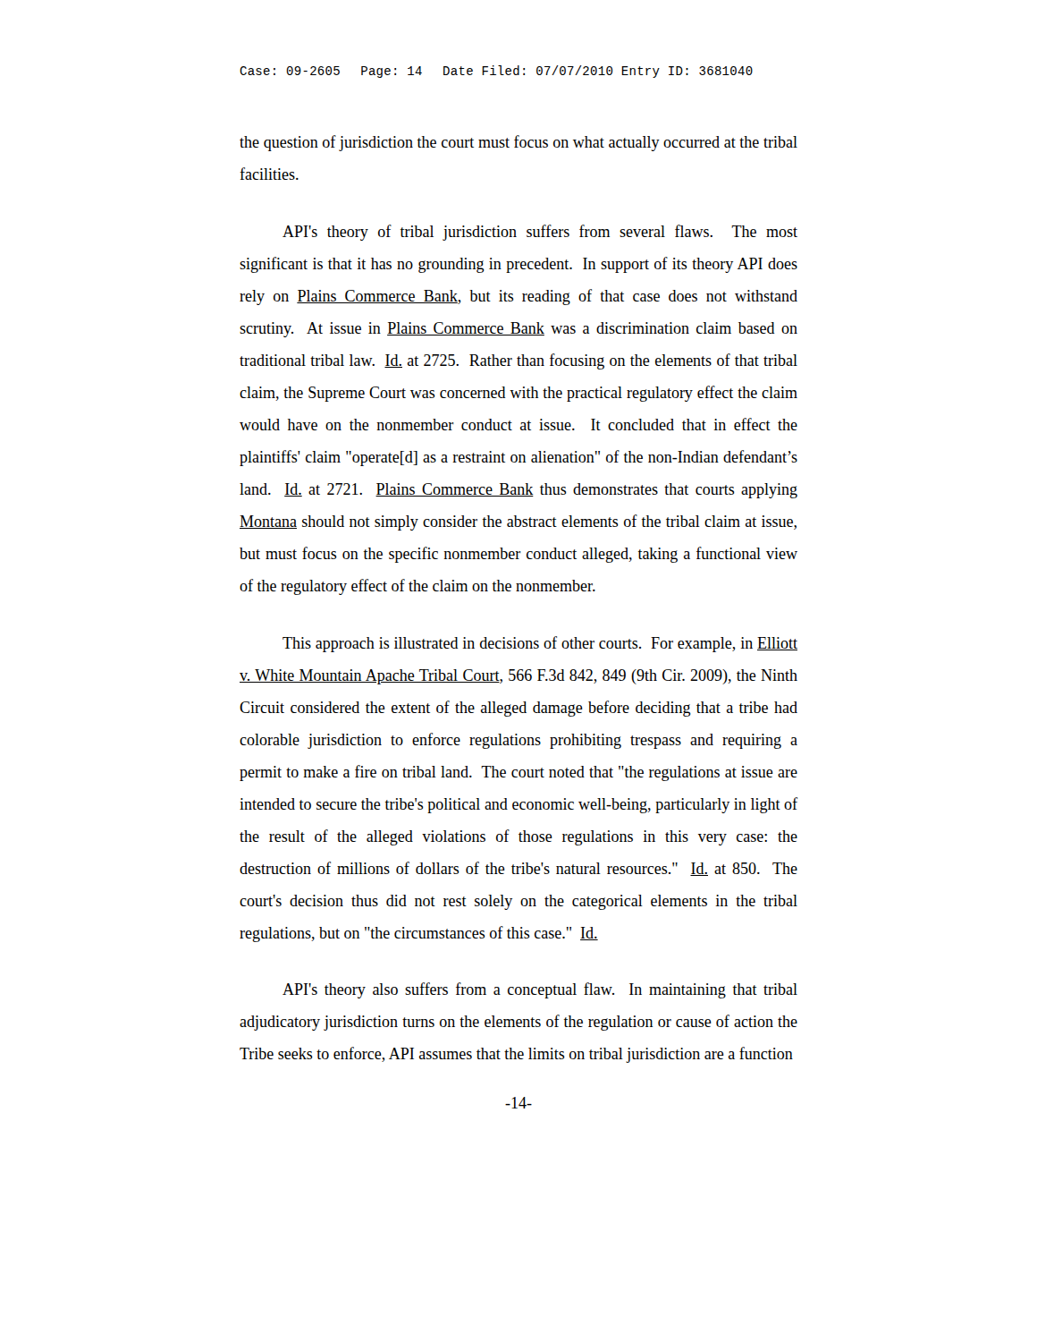Case: 09-2605 Page: 14 Date Filed: 07/07/2010 Entry ID: 3681040
the question of jurisdiction the court must focus on what actually occurred at the tribal facilities.
API's theory of tribal jurisdiction suffers from several flaws. The most significant is that it has no grounding in precedent. In support of its theory API does rely on Plains Commerce Bank, but its reading of that case does not withstand scrutiny. At issue in Plains Commerce Bank was a discrimination claim based on traditional tribal law. Id. at 2725. Rather than focusing on the elements of that tribal claim, the Supreme Court was concerned with the practical regulatory effect the claim would have on the nonmember conduct at issue. It concluded that in effect the plaintiffs' claim "operate[d] as a restraint on alienation" of the non-Indian defendant’s land. Id. at 2721. Plains Commerce Bank thus demonstrates that courts applying Montana should not simply consider the abstract elements of the tribal claim at issue, but must focus on the specific nonmember conduct alleged, taking a functional view of the regulatory effect of the claim on the nonmember.
This approach is illustrated in decisions of other courts. For example, in Elliott v. White Mountain Apache Tribal Court, 566 F.3d 842, 849 (9th Cir. 2009), the Ninth Circuit considered the extent of the alleged damage before deciding that a tribe had colorable jurisdiction to enforce regulations prohibiting trespass and requiring a permit to make a fire on tribal land. The court noted that "the regulations at issue are intended to secure the tribe's political and economic well-being, particularly in light of the result of the alleged violations of those regulations in this very case: the destruction of millions of dollars of the tribe's natural resources." Id. at 850. The court's decision thus did not rest solely on the categorical elements in the tribal regulations, but on "the circumstances of this case." Id.
API's theory also suffers from a conceptual flaw. In maintaining that tribal adjudicatory jurisdiction turns on the elements of the regulation or cause of action the Tribe seeks to enforce, API assumes that the limits on tribal jurisdiction are a function
-14-